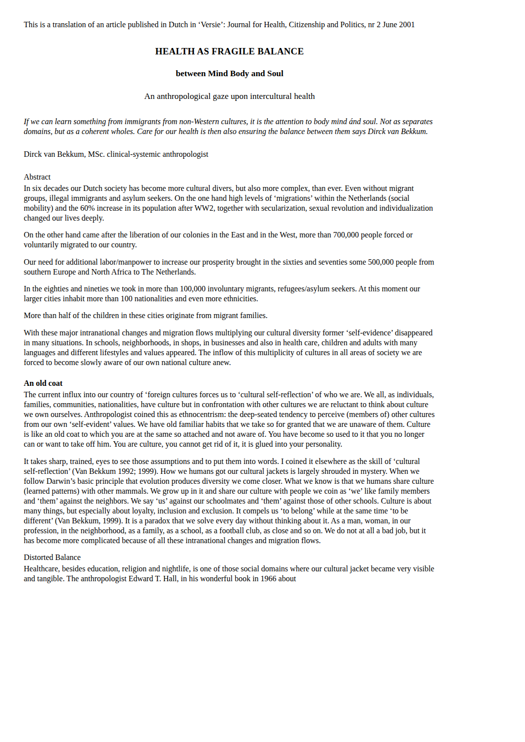This is a translation of an article published in Dutch in ‘Versie’: Journal for Health, Citizenship and Politics, nr 2 June 2001
HEALTH AS FRAGILE BALANCE
between Mind Body and Soul
An anthropological gaze upon intercultural health
If we can learn something from immigrants from non-Western cultures, it is the attention to body mind ánd soul. Not as separates domains, but as a coherent wholes. Care for our health is then also ensuring the balance between them says Dirck van Bekkum.
Dirck van Bekkum, MSc. clinical-systemic anthropologist
Abstract
In six decades our Dutch society has become more cultural divers, but also more complex, than ever. Even without migrant groups, illegal immigrants and asylum seekers. On the one hand high levels of ‘migrations’ within the Netherlands (social mobility) and the 60% increase in its population after WW2, together with secularization, sexual revolution and individualization changed our lives deeply.
On the other hand came after the liberation of our colonies in the East and in the West, more than 700,000 people forced or voluntarily migrated to our country.
Our need for additional labor/manpower to increase our prosperity brought in the sixties and seventies some 500,000 people from southern Europe and North Africa to The Netherlands.
In the eighties and nineties we took in more than 100,000 involuntary migrants, refugees/asylum seekers. At this moment our larger cities inhabit more than 100 nationalities and even more ethnicities.
More than half of the children in these cities originate from migrant families.
With these major intranational changes and migration flows multiplying our cultural diversity former ‘self-evidence’ disappeared in many situations. In schools, neighborhoods, in shops, in businesses and also in health care, children and adults with many languages and different lifestyles and values appeared. The inflow of this multiplicity of cultures in all areas of society we are forced to become slowly aware of our own national culture anew.
An old coat
The current influx into our country of ‘foreign cultures forces us to ‘cultural self-reflection’ of who we are. We all, as individuals, families, communities, nationalities, have culture but in confrontation with other cultures we are reluctant to think about culture we own ourselves. Anthropologist coined this as ethnocentrism: the deep-seated tendency to perceive (members of) other cultures from our own ‘self-evident’ values. We have old familiar habits that we take so for granted that we are unaware of them. Culture is like an old coat to which you are at the same so attached and not aware of. You have become so used to it that you no longer can or want to take off him. You are culture, you cannot get rid of it, it is glued into your personality.
It takes sharp, trained, eyes to see those assumptions and to put them into words. I coined it elsewhere as the skill of ‘cultural self-reflection’ (Van Bekkum 1992; 1999). How we humans got our cultural jackets is largely shrouded in mystery. When we follow Darwin’s basic principle that evolution produces diversity we come closer. What we know is that we humans share culture (learned patterns) with other mammals. We grow up in it and share our culture with people we coin as ‘we’ like family members and ‘them’ against the neighbors. We say ‘us’ against our schoolmates and ‘them’ against those of other schools. Culture is about many things, but especially about loyalty, inclusion and exclusion. It compels us ‘to belong’ while at the same time ‘to be different’ (Van Bekkum, 1999). It is a paradox that we solve every day without thinking about it. As a man, woman, in our profession, in the neighborhood, as a family, as a school, as a football club, as close and so on. We do not at all a bad job, but it has become more complicated because of all these intranational changes and migration flows.
Distorted Balance
Healthcare, besides education, religion and nightlife, is one of those social domains where our cultural jacket became very visible and tangible. The anthropologist Edward T. Hall, in his wonderful book in 1966 about